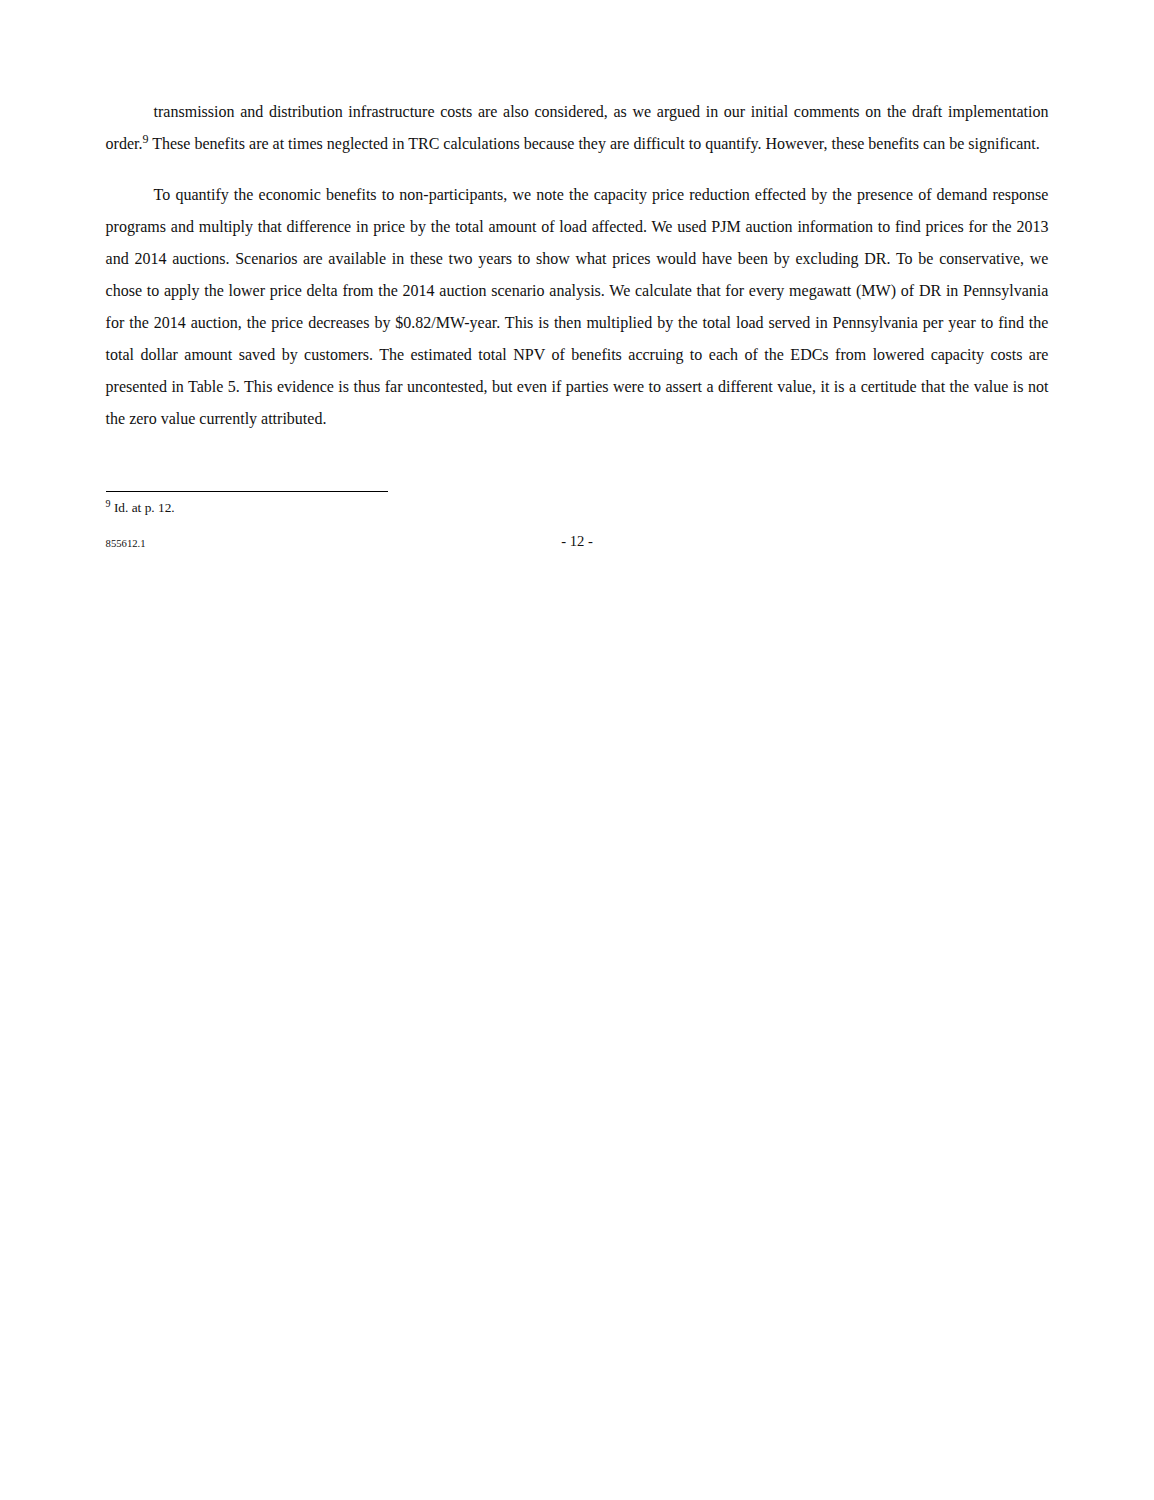transmission and distribution infrastructure costs are also considered, as we argued in our initial comments on the draft implementation order.9 These benefits are at times neglected in TRC calculations because they are difficult to quantify. However, these benefits can be significant.
To quantify the economic benefits to non-participants, we note the capacity price reduction effected by the presence of demand response programs and multiply that difference in price by the total amount of load affected. We used PJM auction information to find prices for the 2013 and 2014 auctions. Scenarios are available in these two years to show what prices would have been by excluding DR. To be conservative, we chose to apply the lower price delta from the 2014 auction scenario analysis. We calculate that for every megawatt (MW) of DR in Pennsylvania for the 2014 auction, the price decreases by $0.82/MW-year. This is then multiplied by the total load served in Pennsylvania per year to find the total dollar amount saved by customers. The estimated total NPV of benefits accruing to each of the EDCs from lowered capacity costs are presented in Table 5. This evidence is thus far uncontested, but even if parties were to assert a different value, it is a certitude that the value is not the zero value currently attributed.
9 Id. at p. 12.
- 12 -
855612.1